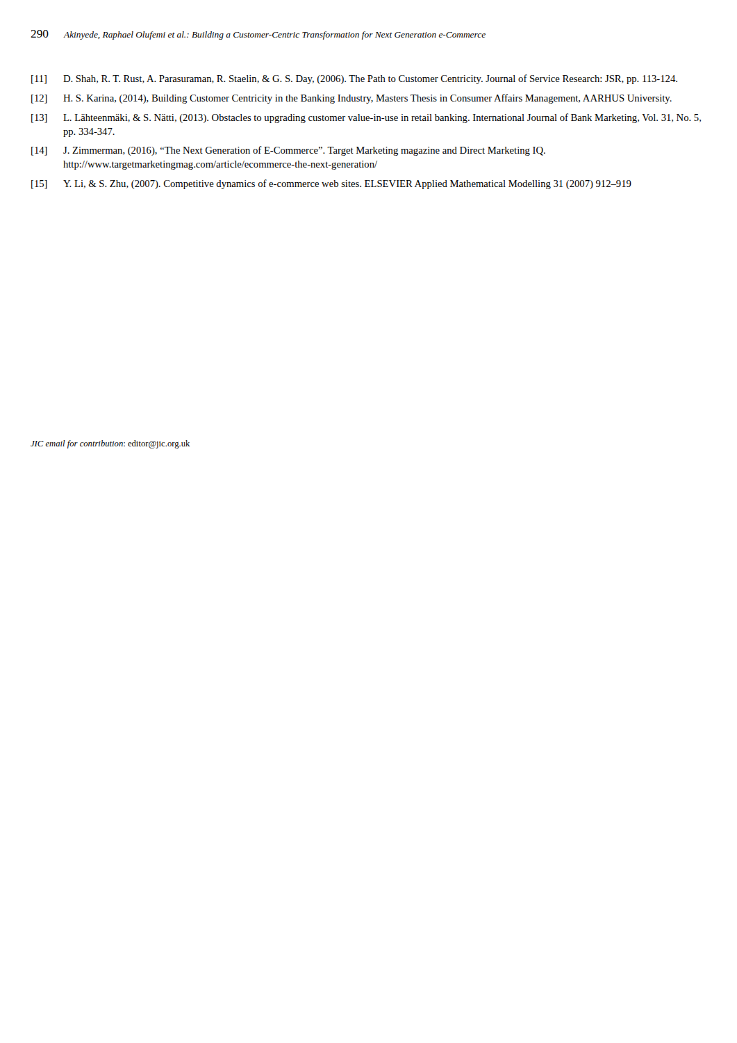290 Akinyede, Raphael Olufemi et al.: Building a Customer-Centric Transformation for Next Generation e-Commerce
[11] D. Shah, R. T. Rust, A. Parasuraman, R. Staelin, & G. S. Day, (2006). The Path to Customer Centricity. Journal of Service Research: JSR, pp. 113-124.
[12] H. S. Karina, (2014), Building Customer Centricity in the Banking Industry, Masters Thesis in Consumer Affairs Management, AARHUS University.
[13] L. Lähteenmäki, & S. Nätti, (2013). Obstacles to upgrading customer value-in-use in retail banking. International Journal of Bank Marketing, Vol. 31, No. 5, pp. 334-347.
[14] J. Zimmerman, (2016), “The Next Generation of E-Commerce”. Target Marketing magazine and Direct Marketing IQ. http://www.targetmarketingmag.com/article/ecommerce-the-next-generation/
[15] Y. Li, & S. Zhu, (2007). Competitive dynamics of e-commerce web sites. ELSEVIER Applied Mathematical Modelling 31 (2007) 912–919
JIC email for contribution: editor@jic.org.uk